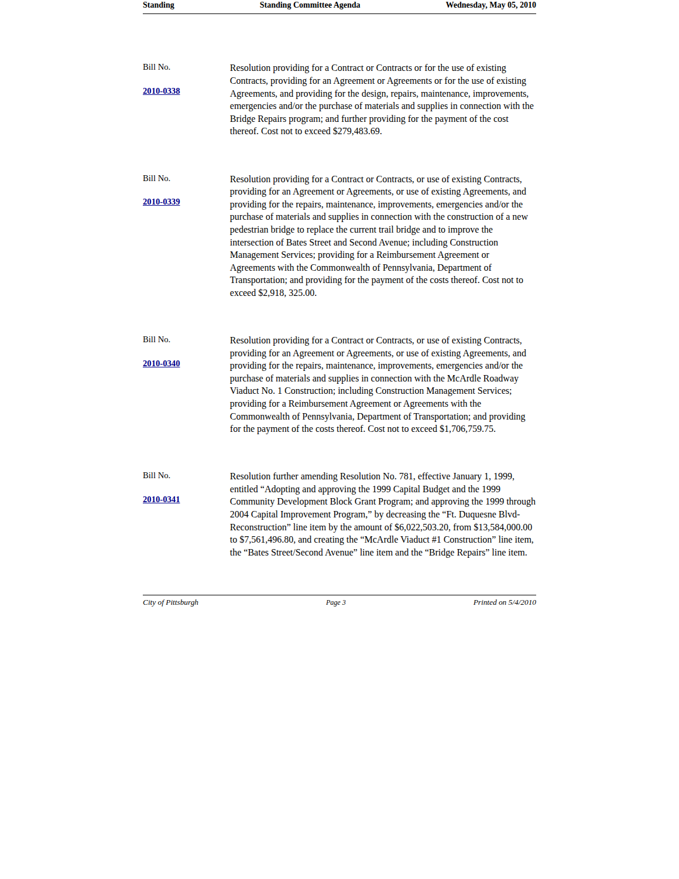Standing
Standing Committee Agenda
Wednesday, May 05, 2010
Bill No. 2010-0338
Resolution providing for a Contract or Contracts or for the use of existing Contracts, providing for an Agreement or Agreements or for the use of existing Agreements, and providing for the design, repairs, maintenance, improvements, emergencies and/or the purchase of materials and supplies in connection with the Bridge Repairs program; and further providing for the payment of the cost thereof. Cost not to exceed $279,483.69.
Bill No. 2010-0339
Resolution providing for a Contract or Contracts, or use of existing Contracts, providing for an Agreement or Agreements, or use of existing Agreements, and providing for the repairs, maintenance, improvements, emergencies and/or the purchase of materials and supplies in connection with the construction of a new pedestrian bridge to replace the current trail bridge and to improve the intersection of Bates Street and Second Avenue; including Construction Management Services; providing for a Reimbursement Agreement or Agreements with the Commonwealth of Pennsylvania, Department of Transportation; and providing for the payment of the costs thereof. Cost not to exceed $2,918, 325.00.
Bill No. 2010-0340
Resolution providing for a Contract or Contracts, or use of existing Contracts, providing for an Agreement or Agreements, or use of existing Agreements, and providing for the repairs, maintenance, improvements, emergencies and/or the purchase of materials and supplies in connection with the McArdle Roadway Viaduct No. 1 Construction; including Construction Management Services; providing for a Reimbursement Agreement or Agreements with the Commonwealth of Pennsylvania, Department of Transportation; and providing for the payment of the costs thereof. Cost not to exceed $1,706,759.75.
Bill No. 2010-0341
Resolution further amending Resolution No. 781, effective January 1, 1999, entitled “Adopting and approving the 1999 Capital Budget and the 1999 Community Development Block Grant Program; and approving the 1999 through 2004 Capital Improvement Program,” by decreasing the “Ft. Duquesne Blvd-Reconstruction” line item by the amount of $6,022,503.20, from $13,584,000.00 to $7,561,496.80, and creating the “McArdle Viaduct #1 Construction” line item, the “Bates Street/Second Avenue” line item and the “Bridge Repairs” line item.
City of Pittsburgh
Page 3
Printed on 5/4/2010